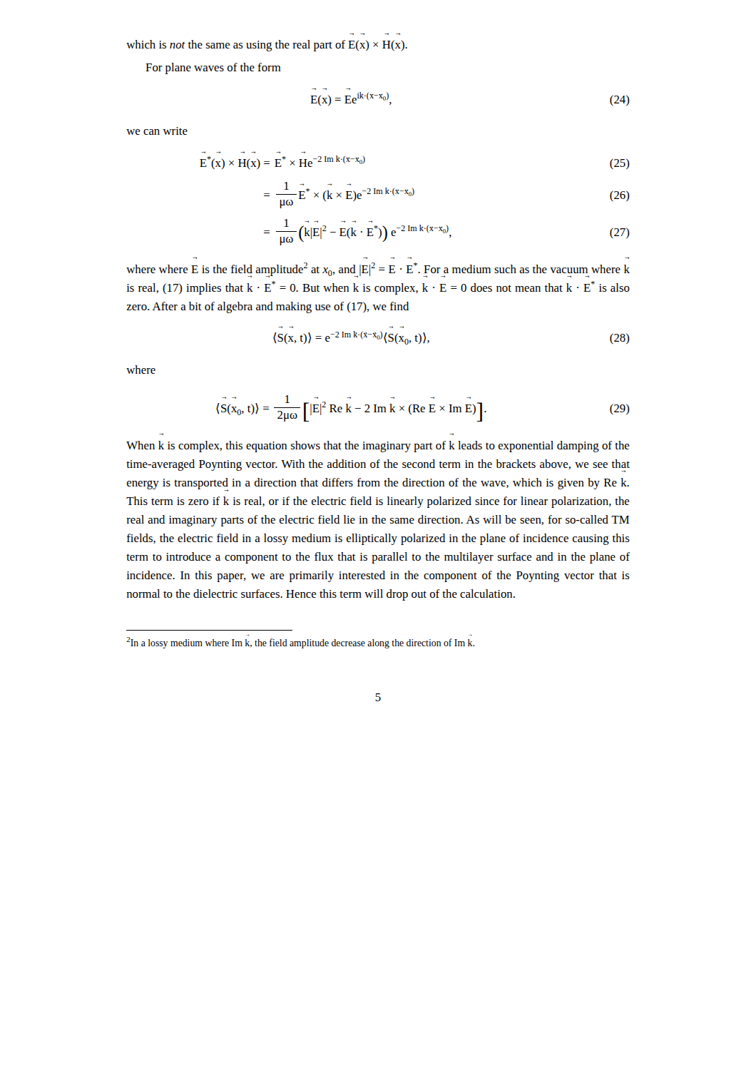which is not the same as using the real part of E(x) × H(x).
For plane waves of the form
E(x) = Eeik·(x−x0),
(24)
we can write
E*(x) × H(x) =
E* × He−2 Im k·(x−x0)
(25)
=
1 μω E* × (k × E)e−2 Im k·(x−x0)
(26)
=
1 μω(k|E|2 − E(k · E*)) e−2 Im k·(x−x0),
(27)
where where E is the field amplitude2 at x0, and |E|2 = E · E*. For a medium such as the vacuum where k is real, (17) implies that k · E* = 0. But when k is complex, k · E = 0 does not mean that k · E* is also zero. After a bit of algebra and making use of (17), we find
⟨S(x, t)⟩ = e−2 Im k·(x−x0)⟨S(x0, t)⟩,
(28)
where
⟨S(x0, t)⟩ = 12μω[|E|2 Re k − 2 Im k × (Re E × Im E)].
(29)
When k is complex, this equation shows that the imaginary part of k leads to exponential damping of the time-averaged Poynting vector. With the addition of the second term in the brackets above, we see that energy is transported in a direction that differs from the direction of the wave, which is given by Re k. This term is zero if k is real, or if the electric field is linearly polarized since for linear polarization, the real and imaginary parts of the electric field lie in the same direction. As will be seen, for so-called TM fields, the electric field in a lossy medium is elliptically polarized in the plane of incidence causing this term to introduce a component to the flux that is parallel to the multilayer surface and in the plane of incidence. In this paper, we are primarily interested in the component of the Poynting vector that is normal to the dielectric surfaces. Hence this term will drop out of the calculation.
2In a lossy medium where Im k, the field amplitude decrease along the direction of Im k.
5